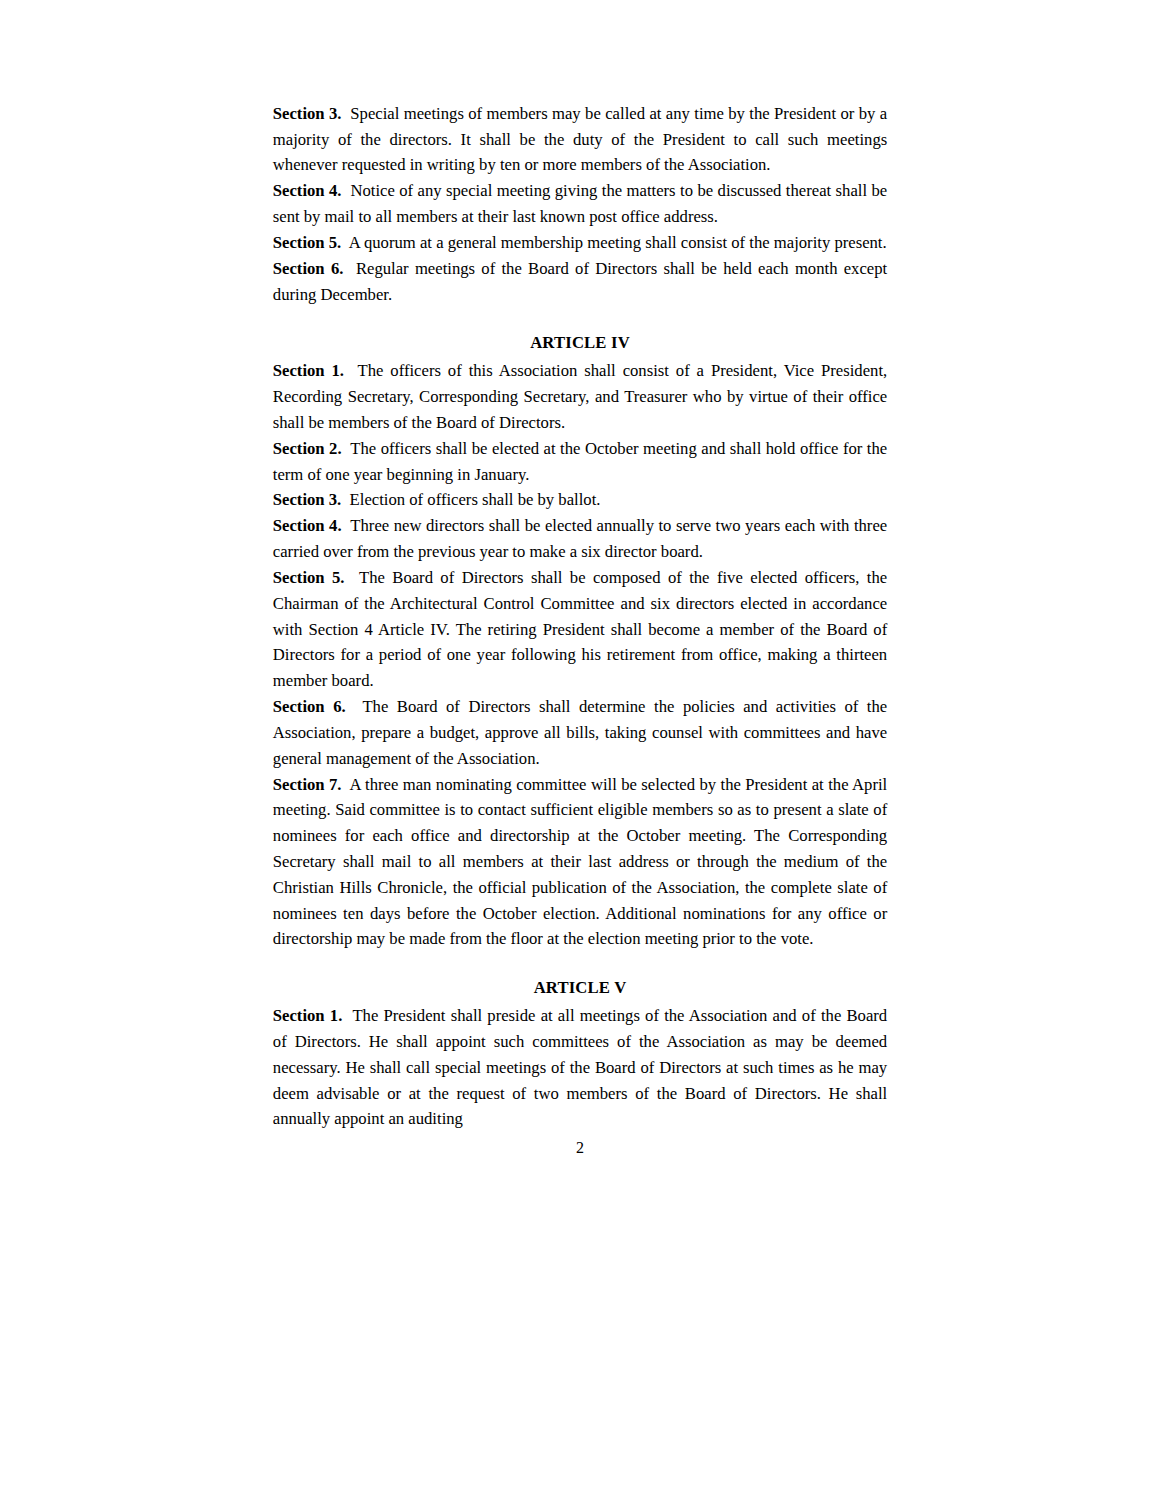Section 3. Special meetings of members may be called at any time by the President or by a majority of the directors. It shall be the duty of the President to call such meetings whenever requested in writing by ten or more members of the Association.
Section 4. Notice of any special meeting giving the matters to be discussed thereat shall be sent by mail to all members at their last known post office address.
Section 5. A quorum at a general membership meeting shall consist of the majority present.
Section 6. Regular meetings of the Board of Directors shall be held each month except during December.
ARTICLE IV
Section 1. The officers of this Association shall consist of a President, Vice President, Recording Secretary, Corresponding Secretary, and Treasurer who by virtue of their office shall be members of the Board of Directors.
Section 2. The officers shall be elected at the October meeting and shall hold office for the term of one year beginning in January.
Section 3. Election of officers shall be by ballot.
Section 4. Three new directors shall be elected annually to serve two years each with three carried over from the previous year to make a six director board.
Section 5. The Board of Directors shall be composed of the five elected officers, the Chairman of the Architectural Control Committee and six directors elected in accordance with Section 4 Article IV. The retiring President shall become a member of the Board of Directors for a period of one year following his retirement from office, making a thirteen member board.
Section 6. The Board of Directors shall determine the policies and activities of the Association, prepare a budget, approve all bills, taking counsel with committees and have general management of the Association.
Section 7. A three man nominating committee will be selected by the President at the April meeting. Said committee is to contact sufficient eligible members so as to present a slate of nominees for each office and directorship at the October meeting. The Corresponding Secretary shall mail to all members at their last address or through the medium of the Christian Hills Chronicle, the official publication of the Association, the complete slate of nominees ten days before the October election. Additional nominations for any office or directorship may be made from the floor at the election meeting prior to the vote.
ARTICLE V
Section 1. The President shall preside at all meetings of the Association and of the Board of Directors. He shall appoint such committees of the Association as may be deemed necessary. He shall call special meetings of the Board of Directors at such times as he may deem advisable or at the request of two members of the Board of Directors. He shall annually appoint an auditing
2